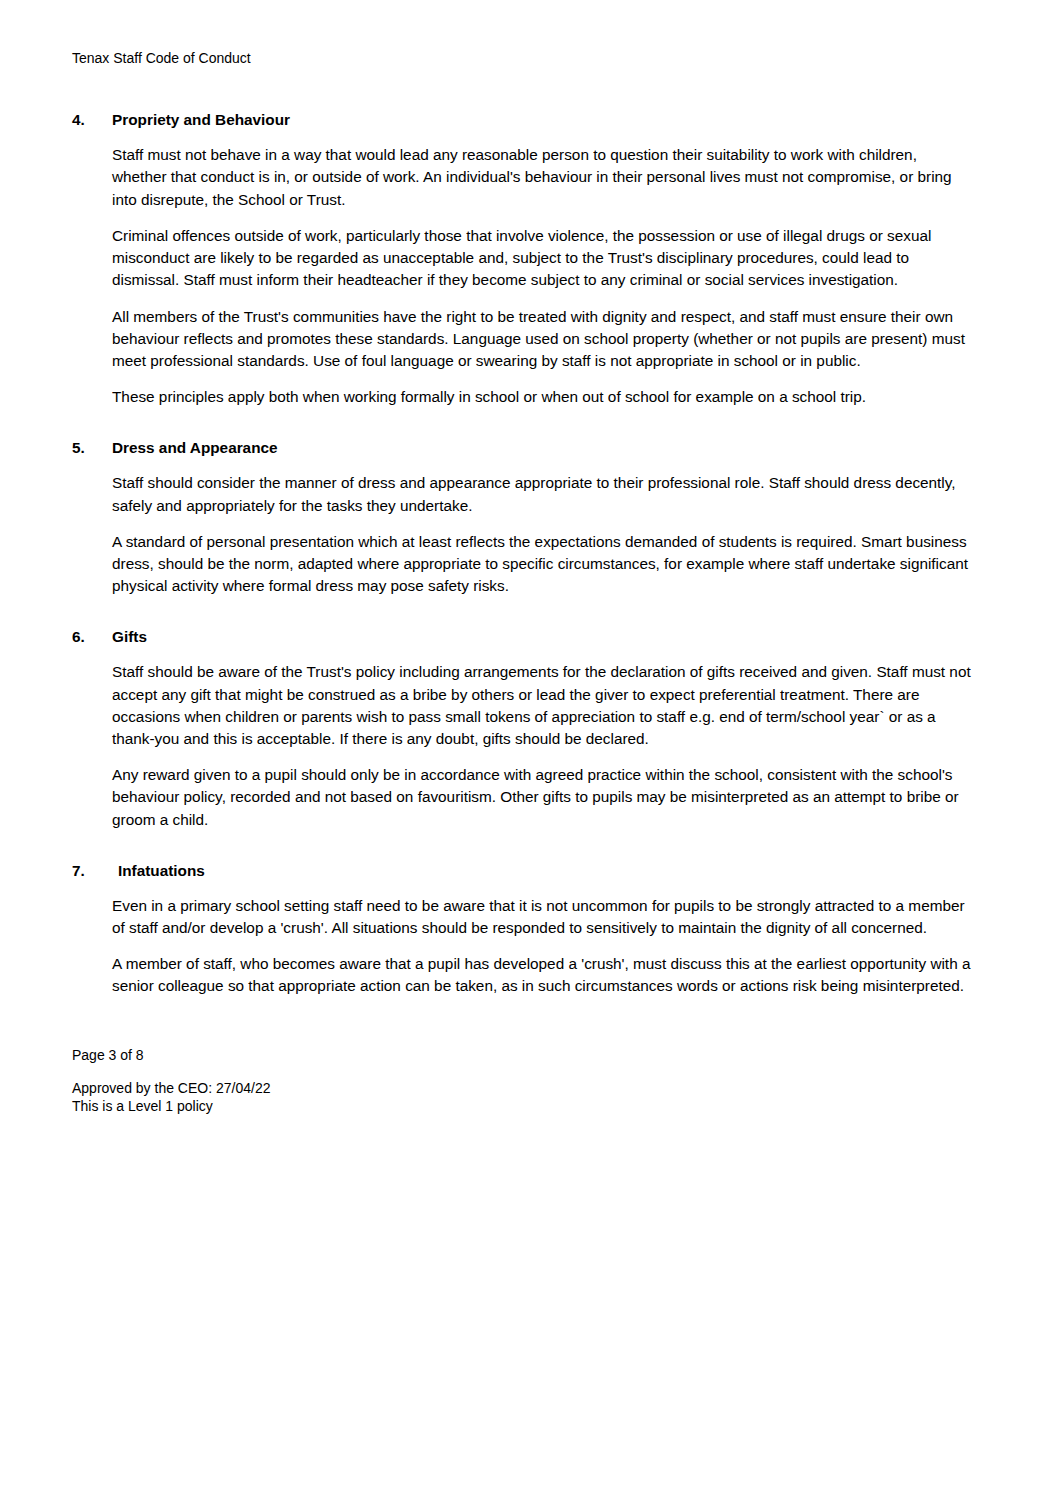Tenax Staff Code of Conduct
Propriety and Behaviour
Staff must not behave in a way that would lead any reasonable person to question their suitability to work with children, whether that conduct is in, or outside of work. An individual's behaviour in their personal lives must not compromise, or bring into disrepute, the School or Trust.
Criminal offences outside of work, particularly those that involve violence, the possession or use of illegal drugs or sexual misconduct are likely to be regarded as unacceptable and, subject to the Trust's disciplinary procedures, could lead to dismissal. Staff must inform their headteacher if they become subject to any criminal or social services investigation.
All members of the Trust's communities have the right to be treated with dignity and respect, and staff must ensure their own behaviour reflects and promotes these standards. Language used on school property (whether or not pupils are present) must meet professional standards. Use of foul language or swearing by staff is not appropriate in school or in public.
These principles apply both when working formally in school or when out of school for example on a school trip.
Dress and Appearance
Staff should consider the manner of dress and appearance appropriate to their professional role. Staff should dress decently, safely and appropriately for the tasks they undertake.
A standard of personal presentation which at least reflects the expectations demanded of students is required. Smart business dress, should be the norm, adapted where appropriate to specific circumstances, for example where staff undertake significant physical activity where formal dress may pose safety risks.
Gifts
Staff should be aware of the Trust's policy including arrangements for the declaration of gifts received and given. Staff must not accept any gift that might be construed as a bribe by others or lead the giver to expect preferential treatment. There are occasions when children or parents wish to pass small tokens of appreciation to staff e.g. end of term/school year` or as a thank-you and this is acceptable. If there is any doubt, gifts should be declared.
Any reward given to a pupil should only be in accordance with agreed practice within the school, consistent with the school's behaviour policy, recorded and not based on favouritism. Other gifts to pupils may be misinterpreted as an attempt to bribe or groom a child.
Infatuations
Even in a primary school setting staff need to be aware that it is not uncommon for pupils to be strongly attracted to a member of staff and/or develop a 'crush'. All situations should be responded to sensitively to maintain the dignity of all concerned.
A member of staff, who becomes aware that a pupil has developed a 'crush', must discuss this at the earliest opportunity with a senior colleague so that appropriate action can be taken, as in such circumstances words or actions risk being misinterpreted.
Page 3 of 8
Approved by the CEO: 27/04/22
This is a Level 1 policy